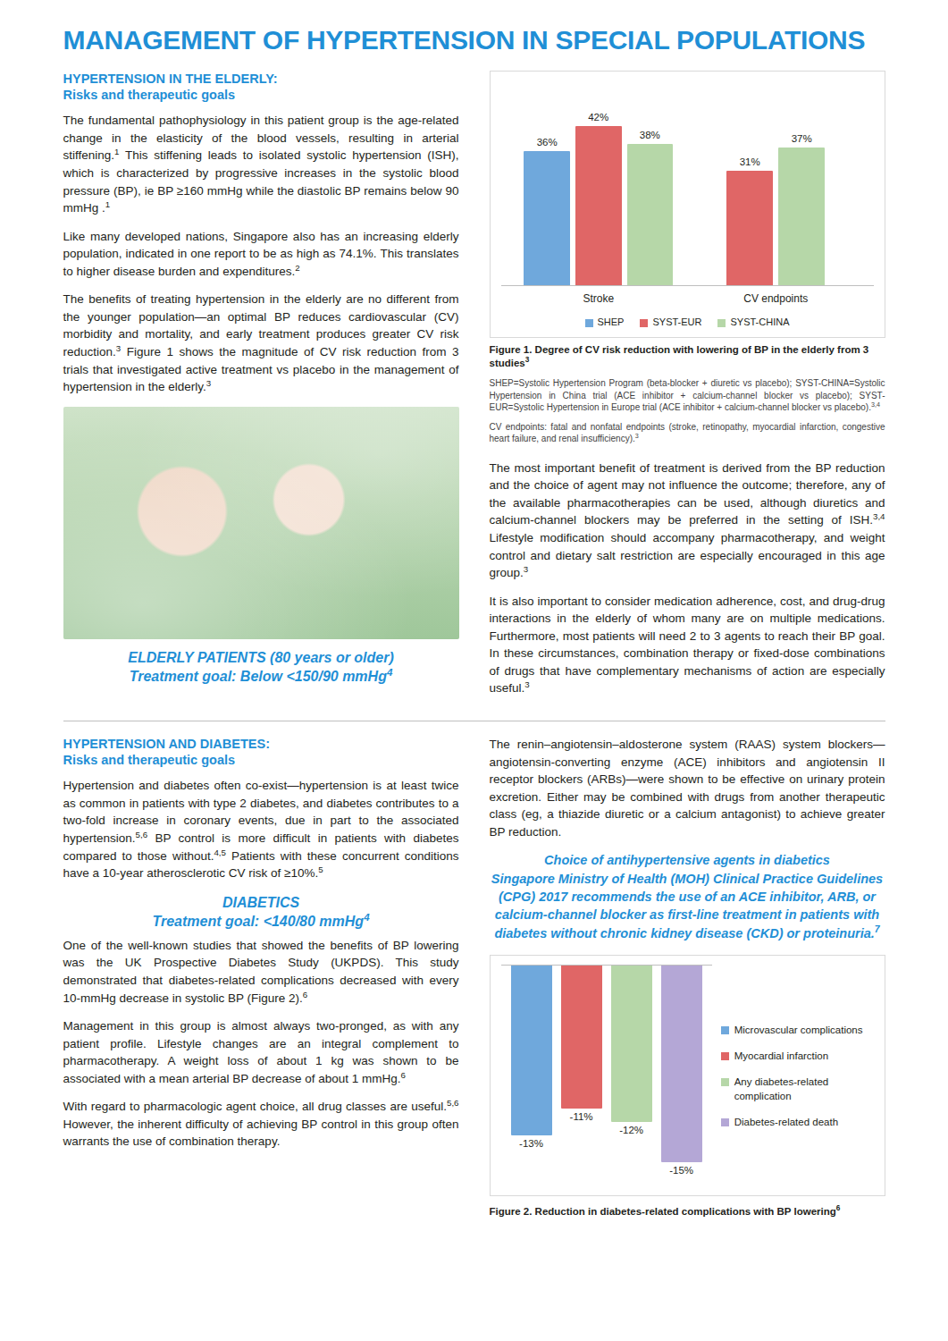MANAGEMENT OF HYPERTENSION IN SPECIAL POPULATIONS
HYPERTENSION IN THE ELDERLY:
Risks and therapeutic goals
The fundamental pathophysiology in this patient group is the age-related change in the elasticity of the blood vessels, resulting in arterial stiffening.1 This stiffening leads to isolated systolic hypertension (ISH), which is characterized by progressive increases in the systolic blood pressure (BP), ie BP ≥160 mmHg while the diastolic BP remains below 90 mmHg .1
Like many developed nations, Singapore also has an increasing elderly population, indicated in one report to be as high as 74.1%. This translates to higher disease burden and expenditures.2
The benefits of treating hypertension in the elderly are no different from the younger population—an optimal BP reduces cardiovascular (CV) morbidity and mortality, and early treatment produces greater CV risk reduction.3 Figure 1 shows the magnitude of CV risk reduction from 3 trials that investigated active treatment vs placebo in the management of hypertension in the elderly.3
ELDERLY PATIENTS (80 years or older)
Treatment goal: Below <150/90 mmHg4
36%
42%
38%
31%
37%
Stroke
CV endpoints
SHEP SYST-EUR SYST-CHINA
Figure 1. Degree of CV risk reduction with lowering of BP in the elderly from 3 studies3
SHEP=Systolic Hypertension Program (beta-blocker + diuretic vs placebo); SYST-CHINA=Systolic Hypertension in China trial (ACE inhibitor + calcium-channel blocker vs placebo); SYST-EUR=Systolic Hypertension in Europe trial (ACE inhibitor + calcium-channel blocker vs placebo).3,4
CV endpoints: fatal and nonfatal endpoints (stroke, retinopathy, myocardial infarction, congestive heart failure, and renal insufficiency).3
The most important benefit of treatment is derived from the BP reduction and the choice of agent may not influence the outcome; therefore, any of the available pharmacotherapies can be used, although diuretics and calcium-channel blockers may be preferred in the setting of ISH.3,4 Lifestyle modification should accompany pharmacotherapy, and weight control and dietary salt restriction are especially encouraged in this age group.3
It is also important to consider medication adherence, cost, and drug-drug interactions in the elderly of whom many are on multiple medications. Furthermore, most patients will need 2 to 3 agents to reach their BP goal. In these circumstances, combination therapy or fixed-dose combinations of drugs that have complementary mechanisms of action are especially useful.3
HYPERTENSION AND DIABETES:
Risks and therapeutic goals
Hypertension and diabetes often co-exist—hypertension is at least twice as common in patients with type 2 diabetes, and diabetes contributes to a two-fold increase in coronary events, due in part to the associated hypertension.5,6 BP control is more difficult in patients with diabetes compared to those without.4,5 Patients with these concurrent conditions have a 10-year atherosclerotic CV risk of ≥10%.5
DIABETICS
Treatment goal: <140/80 mmHg4
One of the well-known studies that showed the benefits of BP lowering was the UK Prospective Diabetes Study (UKPDS). This study demonstrated that diabetes-related complications decreased with every 10-mmHg decrease in systolic BP (Figure 2).6
Management in this group is almost always two-pronged, as with any patient profile. Lifestyle changes are an integral complement to pharmacotherapy. A weight loss of about 1 kg was shown to be associated with a mean arterial BP decrease of about 1 mmHg.6
With regard to pharmacologic agent choice, all drug classes are useful.5,6 However, the inherent difficulty of achieving BP control in this group often warrants the use of combination therapy.
The renin–angiotensin–aldosterone system (RAAS) system blockers—angiotensin-converting enzyme (ACE) inhibitors and angiotensin II receptor blockers (ARBs)—were shown to be effective on urinary protein excretion. Either may be combined with drugs from another therapeutic class (eg, a thiazide diuretic or a calcium antagonist) to achieve greater BP reduction.
Choice of antihypertensive agents in diabetics
Singapore Ministry of Health (MOH) Clinical Practice Guidelines (CPG) 2017 recommends the use of an ACE inhibitor, ARB, or calcium-channel blocker as first-line treatment in patients with diabetes without chronic kidney disease (CKD) or proteinuria.7
-13%
-11%
-12%
-15%
Microvascular complications
Myocardial infarction
Any diabetes-related complication
Diabetes-related death
Figure 2. Reduction in diabetes-related complications with BP lowering6